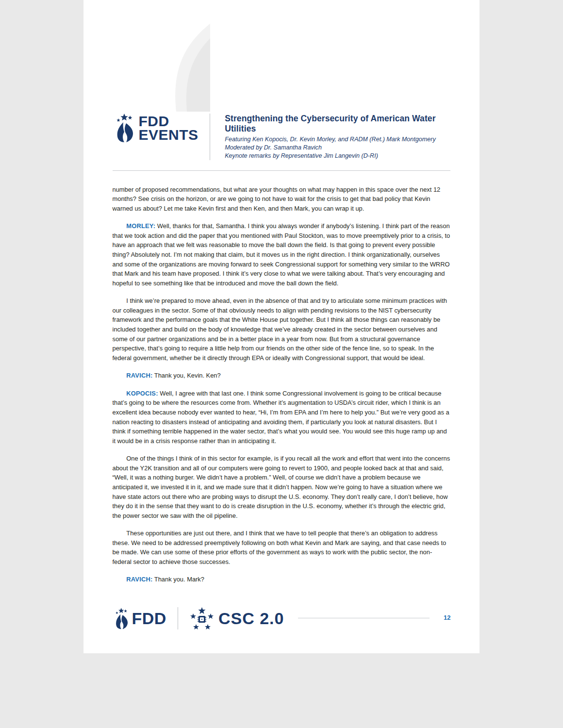FDD EVENTS
Strengthening the Cybersecurity of American Water Utilities
Featuring Ken Kopocis, Dr. Kevin Morley, and RADM (Ret.) Mark Montgomery
Moderated by Dr. Samantha Ravich
Keynote remarks by Representative Jim Langevin (D-RI)
number of proposed recommendations, but what are your thoughts on what may happen in this space over the next 12 months? See crisis on the horizon, or are we going to not have to wait for the crisis to get that bad policy that Kevin warned us about? Let me take Kevin first and then Ken, and then Mark, you can wrap it up.
MORLEY: Well, thanks for that, Samantha. I think you always wonder if anybody’s listening. I think part of the reason that we took action and did the paper that you mentioned with Paul Stockton, was to move preemptively prior to a crisis, to have an approach that we felt was reasonable to move the ball down the field. Is that going to prevent every possible thing? Absolutely not. I’m not making that claim, but it moves us in the right direction. I think organizationally, ourselves and some of the organizations are moving forward to seek Congressional support for something very similar to the WRRO that Mark and his team have proposed. I think it’s very close to what we were talking about. That’s very encouraging and hopeful to see something like that be introduced and move the ball down the field.
I think we’re prepared to move ahead, even in the absence of that and try to articulate some minimum practices with our colleagues in the sector. Some of that obviously needs to align with pending revisions to the NIST cybersecurity framework and the performance goals that the White House put together. But I think all those things can reasonably be included together and build on the body of knowledge that we’ve already created in the sector between ourselves and some of our partner organizations and be in a better place in a year from now. But from a structural governance perspective, that’s going to require a little help from our friends on the other side of the fence line, so to speak. In the federal government, whether be it directly through EPA or ideally with Congressional support, that would be ideal.
RAVICH: Thank you, Kevin. Ken?
KOPOCIS: Well, I agree with that last one. I think some Congressional involvement is going to be critical because that’s going to be where the resources come from. Whether it’s augmentation to USDA’s circuit rider, which I think is an excellent idea because nobody ever wanted to hear, “Hi, I’m from EPA and I’m here to help you.” But we’re very good as a nation reacting to disasters instead of anticipating and avoiding them, if particularly you look at natural disasters. But I think if something terrible happened in the water sector, that’s what you would see. You would see this huge ramp up and it would be in a crisis response rather than in anticipating it.
One of the things I think of in this sector for example, is if you recall all the work and effort that went into the concerns about the Y2K transition and all of our computers were going to revert to 1900, and people looked back at that and said, “Well, it was a nothing burger. We didn’t have a problem.” Well, of course we didn’t have a problem because we anticipated it, we invested it in it, and we made sure that it didn’t happen. Now we’re going to have a situation where we have state actors out there who are probing ways to disrupt the U.S. economy. They don’t really care, I don’t believe, how they do it in the sense that they want to do is create disruption in the U.S. economy, whether it’s through the electric grid, the power sector we saw with the oil pipeline.
These opportunities are just out there, and I think that we have to tell people that there’s an obligation to address these. We need to be addressed preemptively following on both what Kevin and Mark are saying, and that case needs to be made. We can use some of these prior efforts of the government as ways to work with the public sector, the non-federal sector to achieve those successes.
RAVICH: Thank you. Mark?
FDD
CSC 2.0
12